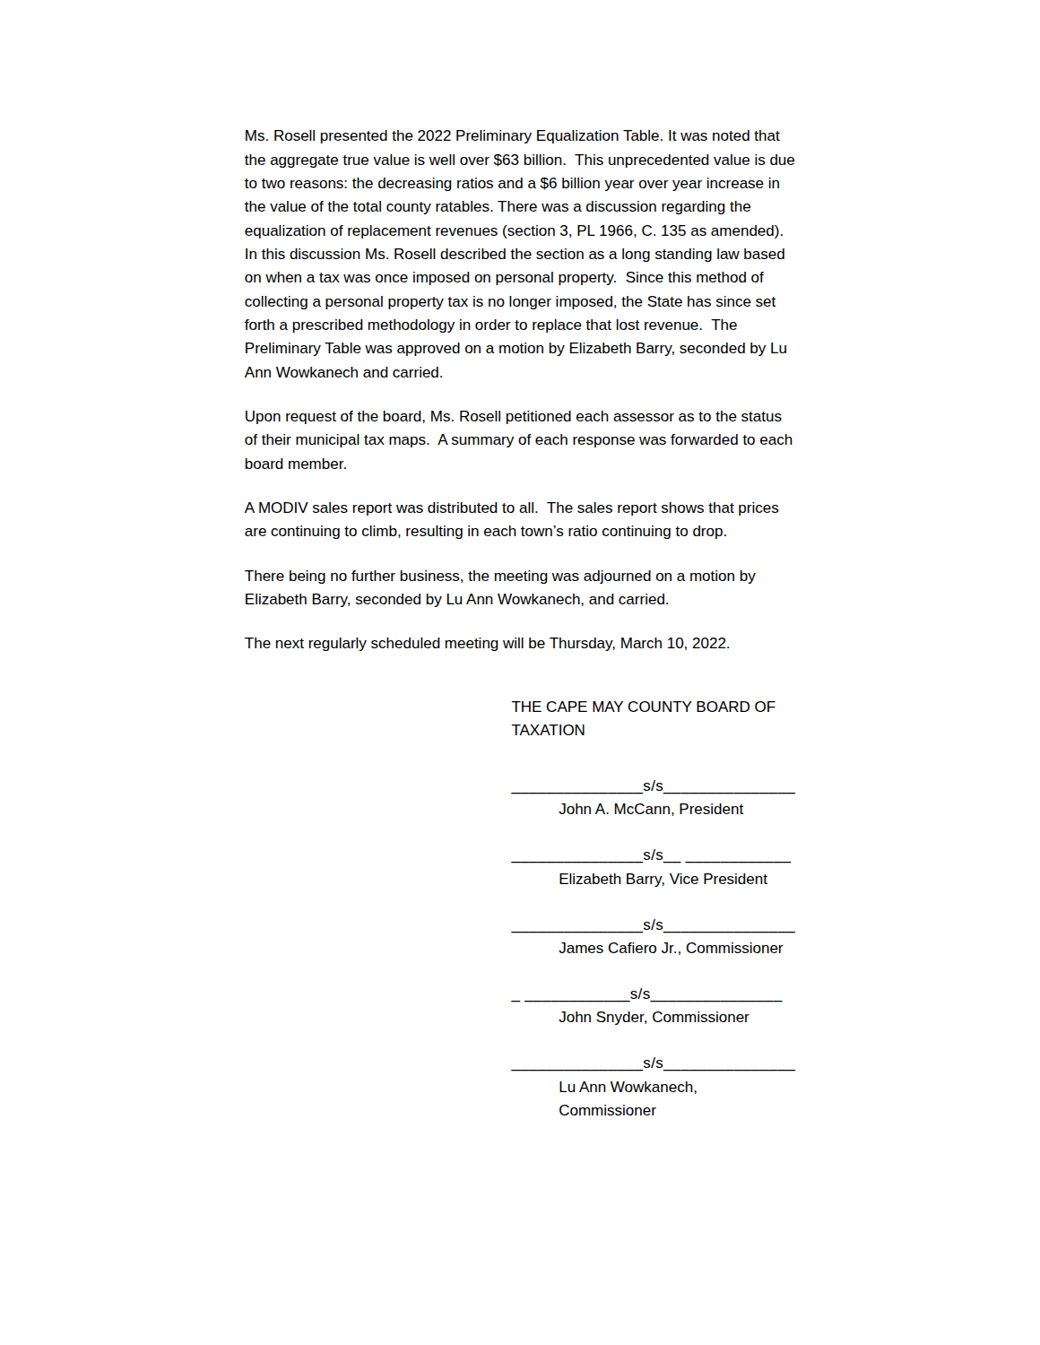Ms. Rosell presented the 2022 Preliminary Equalization Table. It was noted that the aggregate true value is well over $63 billion. This unprecedented value is due to two reasons: the decreasing ratios and a $6 billion year over year increase in the value of the total county ratables. There was a discussion regarding the equalization of replacement revenues (section 3, PL 1966, C. 135 as amended). In this discussion Ms. Rosell described the section as a long standing law based on when a tax was once imposed on personal property. Since this method of collecting a personal property tax is no longer imposed, the State has since set forth a prescribed methodology in order to replace that lost revenue. The Preliminary Table was approved on a motion by Elizabeth Barry, seconded by Lu Ann Wowkanech and carried.
Upon request of the board, Ms. Rosell petitioned each assessor as to the status of their municipal tax maps. A summary of each response was forwarded to each board member.
A MODIV sales report was distributed to all. The sales report shows that prices are continuing to climb, resulting in each town’s ratio continuing to drop.
There being no further business, the meeting was adjourned on a motion by Elizabeth Barry, seconded by Lu Ann Wowkanech, and carried.
The next regularly scheduled meeting will be Thursday, March 10, 2022.
THE CAPE MAY COUNTY BOARD OF TAXATION
_______________s/s_______________
John A. McCann, President
_______________s/s__ ____________
Elizabeth Barry, Vice President
_______________s/s_______________
James Cafiero Jr., Commissioner
_ ____________s/s_______________
John Snyder, Commissioner
_______________s/s_______________
Lu Ann Wowkanech, Commissioner